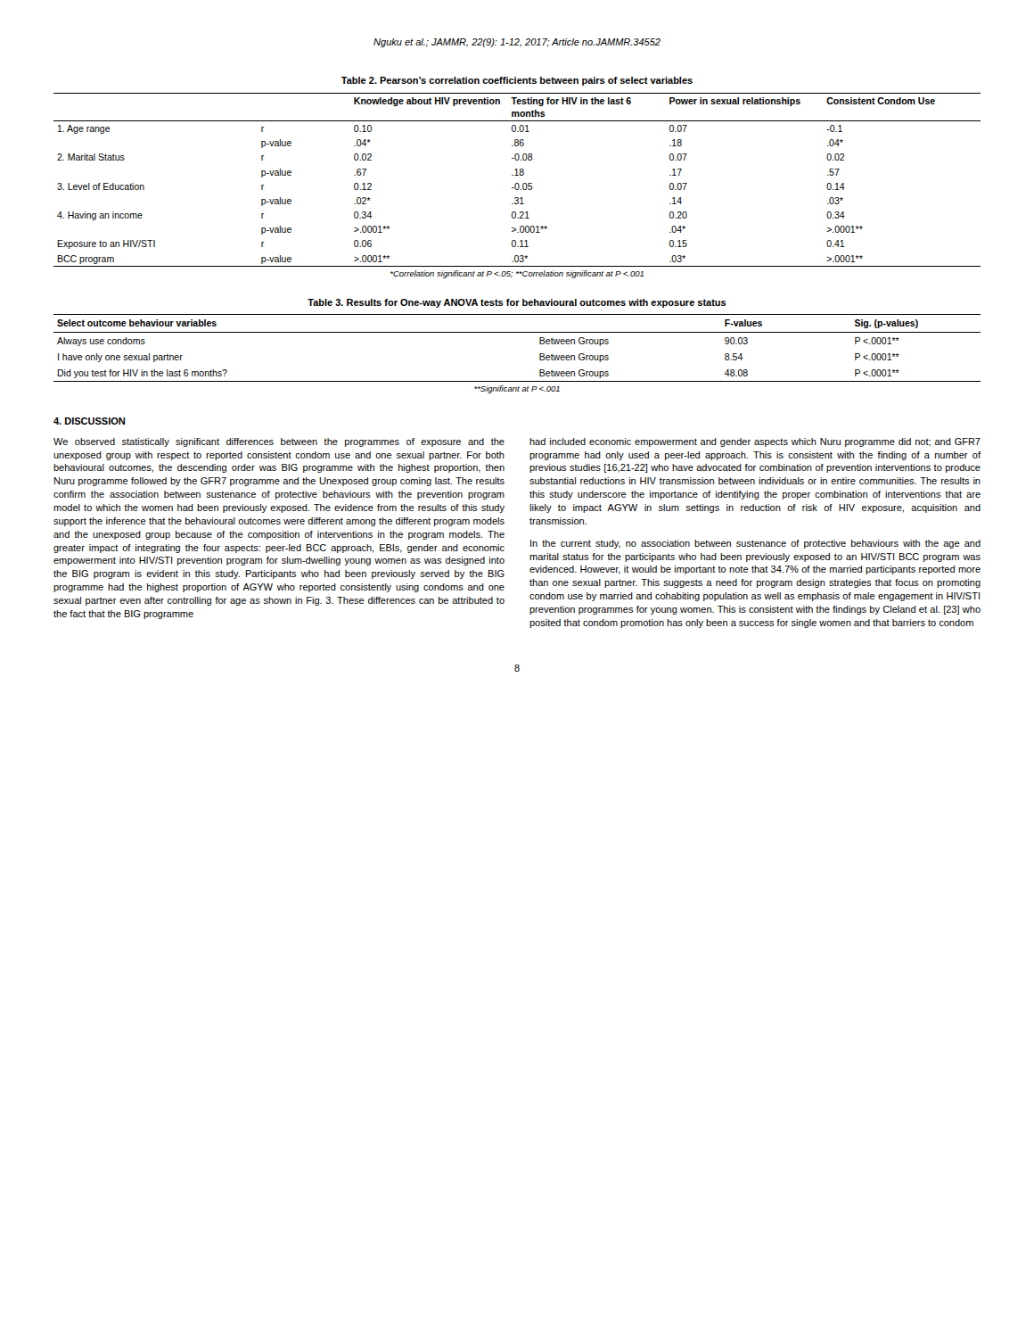Nguku et al.; JAMMR, 22(9): 1-12, 2017; Article no.JAMMR.34552
Table 2. Pearson’s correlation coefficients between pairs of select variables
| | | Knowledge about HIV prevention | Testing for HIV in the last 6 months | Power in sexual relationships | Consistent Condom Use |
| --- | --- | --- | --- | --- | --- |
| 1. Age range | r | 0.10 | 0.01 | 0.07 | -0.1 |
| | p-value | .04* | .86 | .18 | .04* |
| 2. Marital Status | r | 0.02 | -0.08 | 0.07 | 0.02 |
| | p-value | .67 | .18 | .17 | .57 |
| 3. Level of Education | r | 0.12 | -0.05 | 0.07 | 0.14 |
| | p-value | .02* | .31 | .14 | .03* |
| 4. Having an income | r | 0.34 | 0.21 | 0.20 | 0.34 |
| | p-value | >.0001** | >.0001** | .04* | >.0001** |
| Exposure to an HIV/STI | r | 0.06 | 0.11 | 0.15 | 0.41 |
| BCC program | p-value | >.0001** | .03* | .03* | >.0001** |
*Correlation significant at P <.05; **Correlation significant at P <.001
Table 3. Results for One-way ANOVA tests for behavioural outcomes with exposure status
| Select outcome behaviour variables | | F-values | Sig. (p-values) |
| --- | --- | --- | --- |
| Always use condoms | Between Groups | 90.03 | P <.0001** |
| I have only one sexual partner | Between Groups | 8.54 | P <.0001** |
| Did you test for HIV in the last 6 months? | Between Groups | 48.08 | P <.0001** |
**Significant at P <.001
4. DISCUSSION
We observed statistically significant differences between the programmes of exposure and the unexposed group with respect to reported consistent condom use and one sexual partner. For both behavioural outcomes, the descending order was BIG programme with the highest proportion, then Nuru programme followed by the GFR7 programme and the Unexposed group coming last. The results confirm the association between sustenance of protective behaviours with the prevention program model to which the women had been previously exposed. The evidence from the results of this study support the inference that the behavioural outcomes were different among the different program models and the unexposed group because of the composition of interventions in the program models. The greater impact of integrating the four aspects: peer-led BCC approach, EBIs, gender and economic empowerment into HIV/STI prevention program for slum-dwelling young women as was designed into the BIG program is evident in this study. Participants who had been previously served by the BIG programme had the highest proportion of AGYW who reported consistently using condoms and one sexual partner even after controlling for age as shown in Fig. 3. These differences can be attributed to the fact that the BIG programme
had included economic empowerment and gender aspects which Nuru programme did not; and GFR7 programme had only used a peer-led approach. This is consistent with the finding of a number of previous studies [16,21-22] who have advocated for combination of prevention interventions to produce substantial reductions in HIV transmission between individuals or in entire communities. The results in this study underscore the importance of identifying the proper combination of interventions that are likely to impact AGYW in slum settings in reduction of risk of HIV exposure, acquisition and transmission.
In the current study, no association between sustenance of protective behaviours with the age and marital status for the participants who had been previously exposed to an HIV/STI BCC program was evidenced. However, it would be important to note that 34.7% of the married participants reported more than one sexual partner. This suggests a need for program design strategies that focus on promoting condom use by married and cohabiting population as well as emphasis of male engagement in HIV/STI prevention programmes for young women. This is consistent with the findings by Cleland et al. [23] who posited that condom promotion has only been a success for single women and that barriers to condom
8